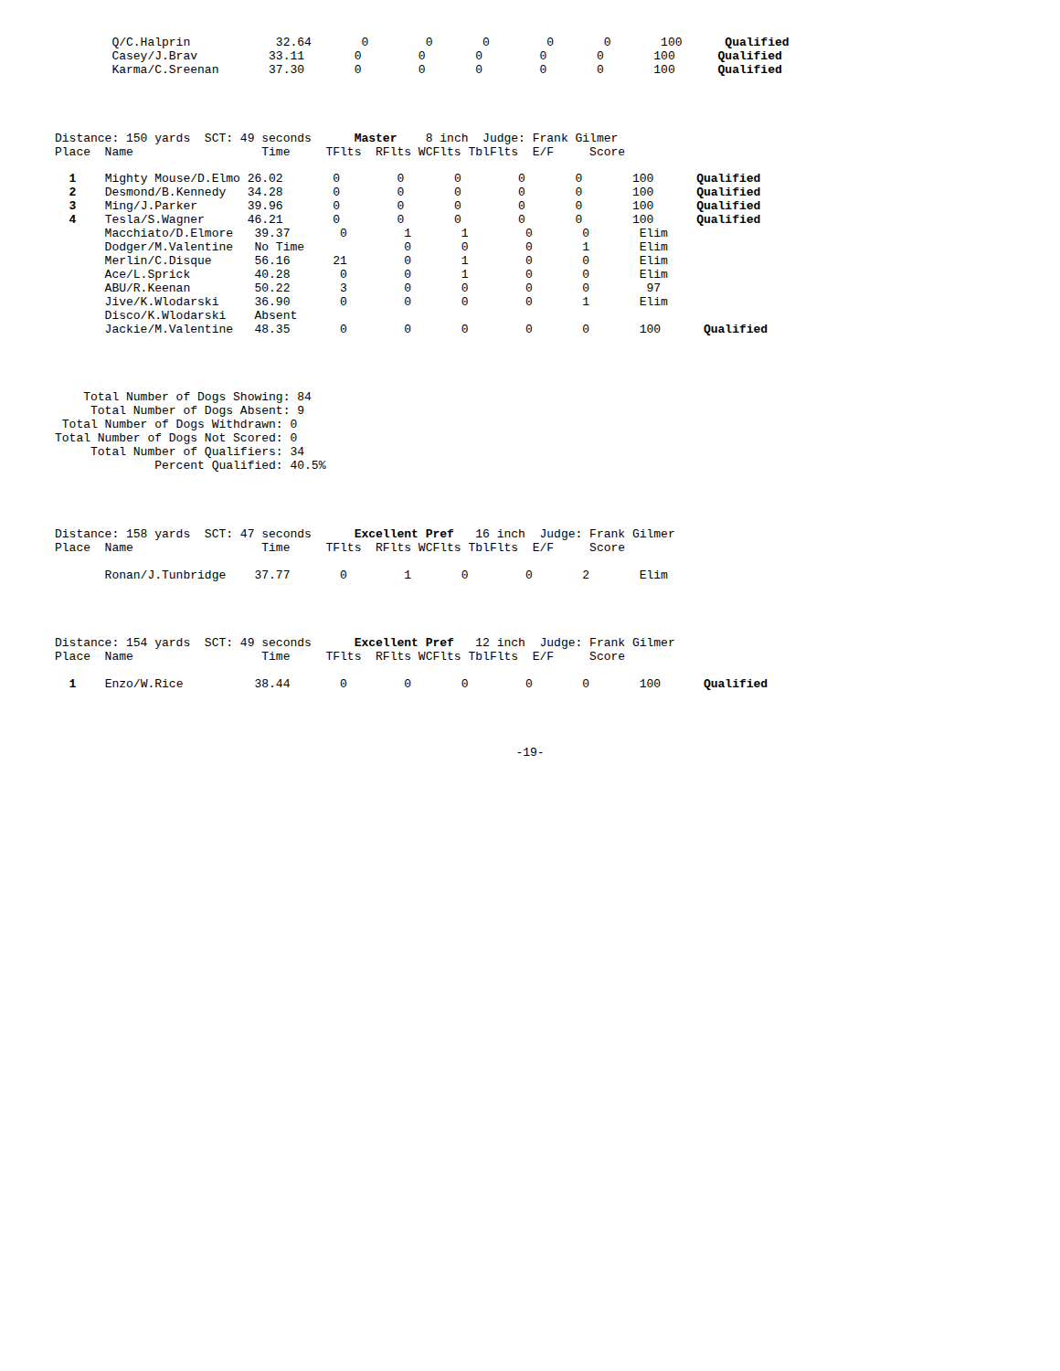Q/C.Halprin            32.64       0        0       0        0       0       100      Qualified
        Casey/J.Brav          33.11       0        0       0        0       0       100      Qualified
        Karma/C.Sreenan       37.30       0        0       0        0       0       100      Qualified




Distance: 150 yards  SCT: 49 seconds      Master    8 inch  Judge: Frank Gilmer
Place  Name                  Time     TFlts  RFlts WCFlts TblFlts  E/F     Score

  1    Mighty Mouse/D.Elmo 26.02       0        0       0        0       0       100      Qualified
  2    Desmond/B.Kennedy   34.28       0        0       0        0       0       100      Qualified
  3    Ming/J.Parker       39.96       0        0       0        0       0       100      Qualified
  4    Tesla/S.Wagner      46.21       0        0       0        0       0       100      Qualified
       Macchiato/D.Elmore   39.37       0        1       1        0       0       Elim
       Dodger/M.Valentine   No Time              0       0        0       1       Elim
       Merlin/C.Disque      56.16      21        0       1        0       0       Elim
       Ace/L.Sprick         40.28       0        0       1        0       0       Elim
       ABU/R.Keenan         50.22       3        0       0        0       0        97
       Jive/K.Wlodarski     36.90       0        0       0        0       1       Elim
       Disco/K.Wlodarski    Absent
       Jackie/M.Valentine   48.35       0        0       0        0       0       100      Qualified




    Total Number of Dogs Showing: 84
     Total Number of Dogs Absent: 9
 Total Number of Dogs Withdrawn: 0
Total Number of Dogs Not Scored: 0
     Total Number of Qualifiers: 34
              Percent Qualified: 40.5%




Distance: 158 yards  SCT: 47 seconds      Excellent Pref   16 inch  Judge: Frank Gilmer
Place  Name                  Time     TFlts  RFlts WCFlts TblFlts  E/F     Score

       Ronan/J.Tunbridge    37.77       0        1       0        0       2       Elim




Distance: 154 yards  SCT: 49 seconds      Excellent Pref   12 inch  Judge: Frank Gilmer
Place  Name                  Time     TFlts  RFlts WCFlts TblFlts  E/F     Score

  1    Enzo/W.Rice          38.44       0        0       0        0       0       100      Qualified
-19-